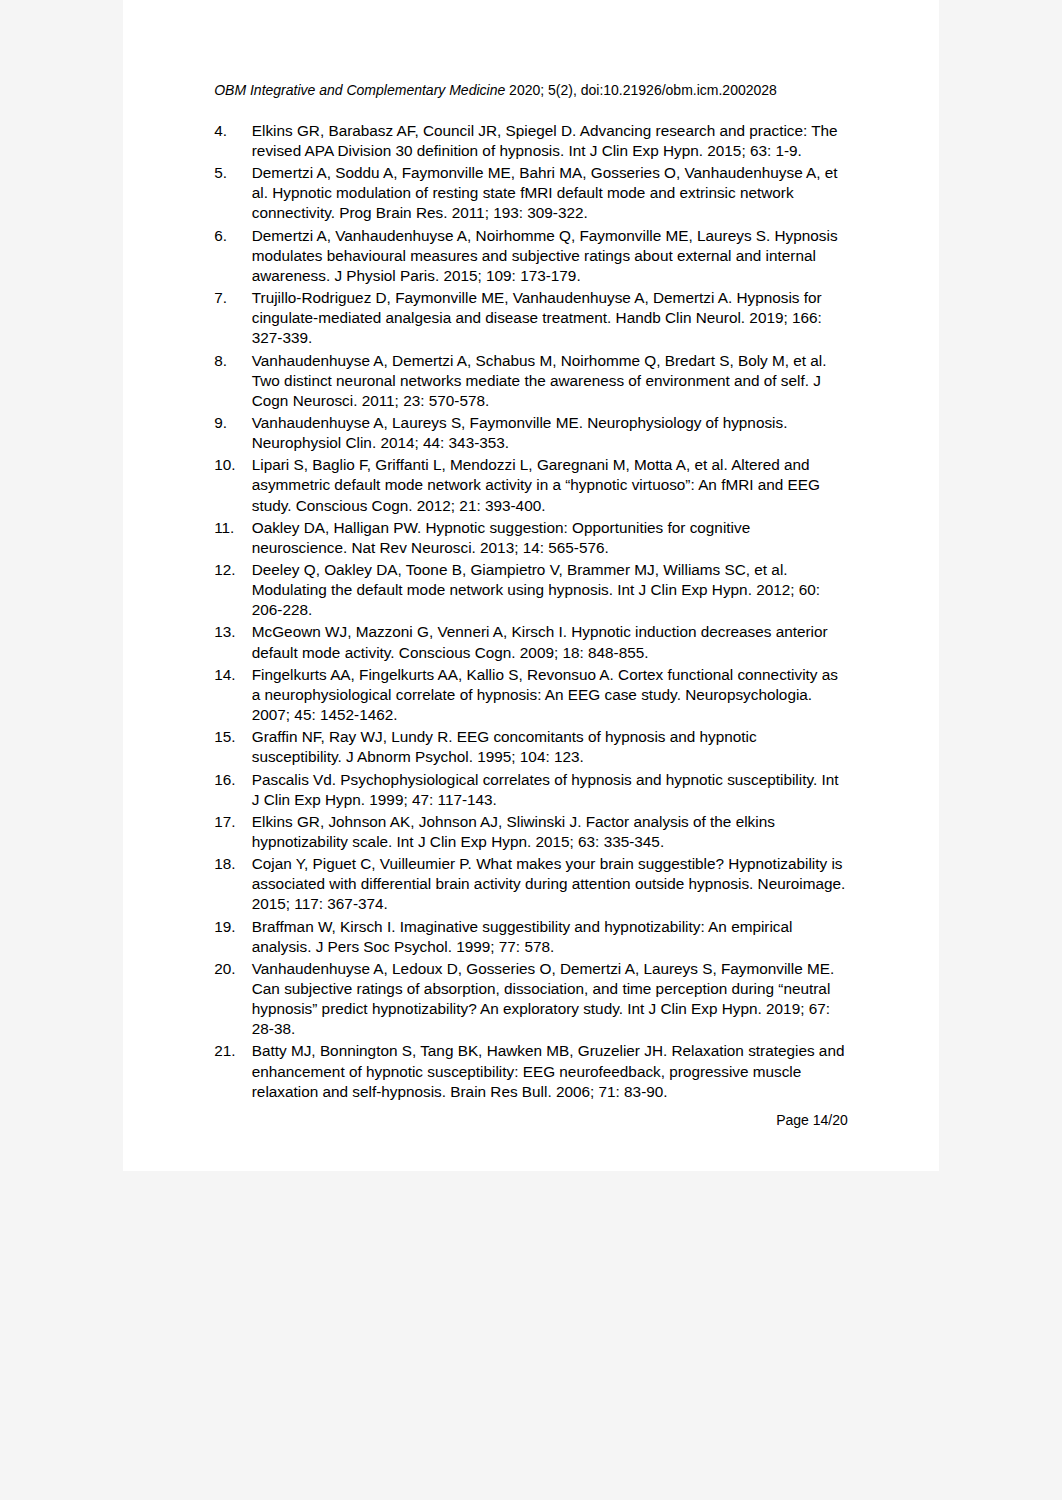OBM Integrative and Complementary Medicine 2020; 5(2), doi:10.21926/obm.icm.2002028
4. Elkins GR, Barabasz AF, Council JR, Spiegel D. Advancing research and practice: The revised APA Division 30 definition of hypnosis. Int J Clin Exp Hypn. 2015; 63: 1-9.
5. Demertzi A, Soddu A, Faymonville ME, Bahri MA, Gosseries O, Vanhaudenhuyse A, et al. Hypnotic modulation of resting state fMRI default mode and extrinsic network connectivity. Prog Brain Res. 2011; 193: 309-322.
6. Demertzi A, Vanhaudenhuyse A, Noirhomme Q, Faymonville ME, Laureys S. Hypnosis modulates behavioural measures and subjective ratings about external and internal awareness. J Physiol Paris. 2015; 109: 173-179.
7. Trujillo-Rodriguez D, Faymonville ME, Vanhaudenhuyse A, Demertzi A. Hypnosis for cingulate-mediated analgesia and disease treatment. Handb Clin Neurol. 2019; 166: 327-339.
8. Vanhaudenhuyse A, Demertzi A, Schabus M, Noirhomme Q, Bredart S, Boly M, et al. Two distinct neuronal networks mediate the awareness of environment and of self. J Cogn Neurosci. 2011; 23: 570-578.
9. Vanhaudenhuyse A, Laureys S, Faymonville ME. Neurophysiology of hypnosis. Neurophysiol Clin. 2014; 44: 343-353.
10. Lipari S, Baglio F, Griffanti L, Mendozzi L, Garegnani M, Motta A, et al. Altered and asymmetric default mode network activity in a “hypnotic virtuoso”: An fMRI and EEG study. Conscious Cogn. 2012; 21: 393-400.
11. Oakley DA, Halligan PW. Hypnotic suggestion: Opportunities for cognitive neuroscience. Nat Rev Neurosci. 2013; 14: 565-576.
12. Deeley Q, Oakley DA, Toone B, Giampietro V, Brammer MJ, Williams SC, et al. Modulating the default mode network using hypnosis. Int J Clin Exp Hypn. 2012; 60: 206-228.
13. McGeown WJ, Mazzoni G, Venneri A, Kirsch I. Hypnotic induction decreases anterior default mode activity. Conscious Cogn. 2009; 18: 848-855.
14. Fingelkurts AA, Fingelkurts AA, Kallio S, Revonsuo A. Cortex functional connectivity as a neurophysiological correlate of hypnosis: An EEG case study. Neuropsychologia. 2007; 45: 1452-1462.
15. Graffin NF, Ray WJ, Lundy R. EEG concomitants of hypnosis and hypnotic susceptibility. J Abnorm Psychol. 1995; 104: 123.
16. Pascalis Vd. Psychophysiological correlates of hypnosis and hypnotic susceptibility. Int J Clin Exp Hypn. 1999; 47: 117-143.
17. Elkins GR, Johnson AK, Johnson AJ, Sliwinski J. Factor analysis of the elkins hypnotizability scale. Int J Clin Exp Hypn. 2015; 63: 335-345.
18. Cojan Y, Piguet C, Vuilleumier P. What makes your brain suggestible? Hypnotizability is associated with differential brain activity during attention outside hypnosis. Neuroimage. 2015; 117: 367-374.
19. Braffman W, Kirsch I. Imaginative suggestibility and hypnotizability: An empirical analysis. J Pers Soc Psychol. 1999; 77: 578.
20. Vanhaudenhuyse A, Ledoux D, Gosseries O, Demertzi A, Laureys S, Faymonville ME. Can subjective ratings of absorption, dissociation, and time perception during “neutral hypnosis” predict hypnotizability? An exploratory study. Int J Clin Exp Hypn. 2019; 67: 28-38.
21. Batty MJ, Bonnington S, Tang BK, Hawken MB, Gruzelier JH. Relaxation strategies and enhancement of hypnotic susceptibility: EEG neurofeedback, progressive muscle relaxation and self-hypnosis. Brain Res Bull. 2006; 71: 83-90.
Page 14/20